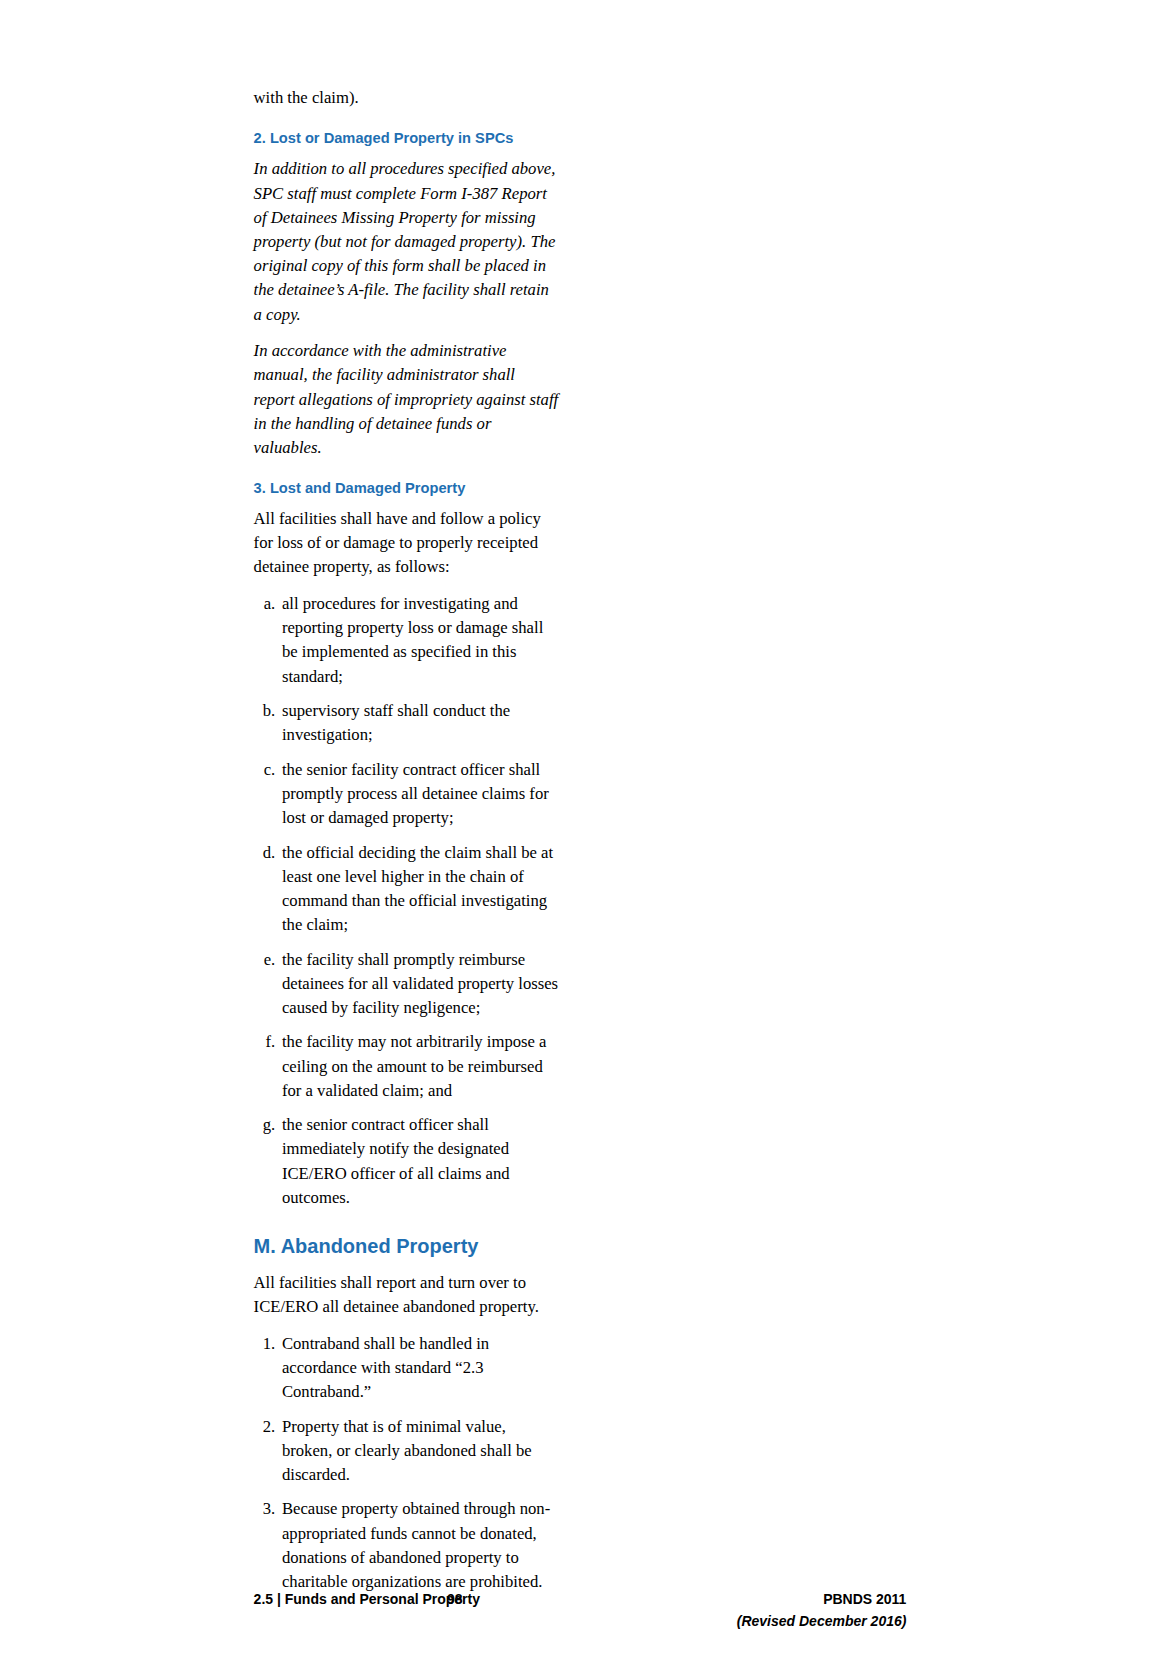with the claim).
2. Lost or Damaged Property in SPCs
In addition to all procedures specified above, SPC staff must complete Form I-387 Report of Detainees Missing Property for missing property (but not for damaged property). The original copy of this form shall be placed in the detainee’s A-file. The facility shall retain a copy.
In accordance with the administrative manual, the facility administrator shall report allegations of impropriety against staff in the handling of detainee funds or valuables.
3. Lost and Damaged Property
All facilities shall have and follow a policy for loss of or damage to properly receipted detainee property, as follows:
all procedures for investigating and reporting property loss or damage shall be implemented as specified in this standard;
supervisory staff shall conduct the investigation;
the senior facility contract officer shall promptly process all detainee claims for lost or damaged property;
the official deciding the claim shall be at least one level higher in the chain of command than the official investigating the claim;
the facility shall promptly reimburse detainees for all validated property losses caused by facility negligence;
the facility may not arbitrarily impose a ceiling on the amount to be reimbursed for a validated claim; and
the senior contract officer shall immediately notify the designated ICE/ERO officer of all claims and outcomes.
M. Abandoned Property
All facilities shall report and turn over to ICE/ERO all detainee abandoned property.
Contraband shall be handled in accordance with standard “2.3 Contraband.”
Property that is of minimal value, broken, or clearly abandoned shall be discarded.
Because property obtained through non-appropriated funds cannot be donated, donations of abandoned property to charitable organizations are prohibited.
2.5 | Funds and Personal Property
98
PBNDS 2011 (Revised December 2016)